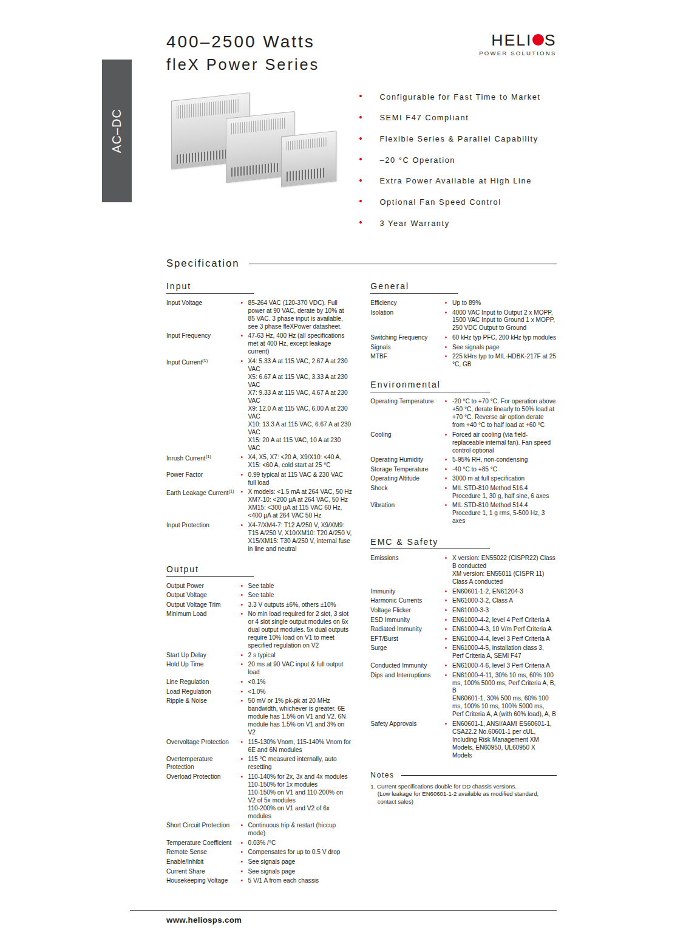AC–DC
400–2500 Watts
fleX Power Series
HELI S
POWER SOLUTIONS
Configurable for Fast Time to Market
SEMI F47 Compliant
Flexible Series & Parallel Capability
–20 °C Operation
Extra Power Available at High Line
Optional Fan Speed Control
3 Year Warranty
Specification
Input
| Input Voltage | • | 85-264 VAC (120-370 VDC). Full power at 90 VAC, derate by 10% at 85 VAC. 3 phase input is available, see 3 phase fleXPower datasheet. |
| Input Frequency | • | 47-63 Hz, 400 Hz (all specifications met at 400 Hz, except leakage current) |
| Input Current (1) | • | X4: 5.33 A at 115 VAC, 2.67 A at 230 VAC X5: 6.67 A at 115 VAC, 3.33 A at 230 VAC X7: 9.33 A at 115 VAC, 4.67 A at 230 VAC X9: 12.0 A at 115 VAC, 6.00 A at 230 VAC X10: 13.3 A at 115 VAC, 6.67 A at 230 VAC X15: 20 A at 115 VAC, 10 A at 230 VAC |
| Inrush Current (1) | • | X4, X5, X7: <20 A, X9/X10: <40 A, X15: <60 A, cold start at 25 °C |
| Power Factor | • | 0.99 typical at 115 VAC & 230 VAC full load |
| Earth Leakage Current (1) | • | X models: <1.5 mA at 264 VAC, 50 Hz XM7-10: <200 µA at 264 VAC, 50 Hz XM15: <300 µA at 115 VAC 60 Hz, <400 µA at 264 VAC 50 Hz |
| Input Protection | • | X4-7/XM4-7: T12 A/250 V, X9/XM9: T15 A/250 V, X10/XM10: T20 A/250 V, X15/XM15: T30 A/250 V, internal fuse in line and neutral |
Output
| Output Power | • | See table |
| Output Voltage | • | See table |
| Output Voltage Trim | • | 3.3 V outputs ±6%, others ±10% |
| Minimum Load | • | No min load required for 2 slot, 3 slot or 4 slot single output modules on 6x dual output modules. 5x dual outputs require 10% load on V1 to meet specified regulation on V2 |
| Start Up Delay | • | 2 s typical |
| Hold Up Time | • | 20 ms at 90 VAC input & full output load |
| Line Regulation | • | <0.1% |
| Load Regulation | • | <1.0% |
| Ripple & Noise | • | 50 mV or 1% pk-pk at 20 MHz bandwidth, whichever is greater. 6E module has 1.5% on V1 and V2. 6N module has 1.5% on V1 and 3% on V2 |
| Overvoltage Protection | • | 115-130% Vnom, 115-140% Vnom for 6E and 6N modules |
| Overtemperature Protection | • | 115 °C measured internally, auto resetting |
| Overload Protection | • | 110-140% for 2x, 3x and 4x modules 110-150% for 1x modules 110-150% on V1 and 110-200% on V2 of 5x modules 110-200% on V1 and V2 of 6x modules |
| Short Circuit Protection | • | Continuous trip & restart (hiccup mode) |
| Temperature Coefficient | • | 0.03% /°C |
| Remote Sense | • | Compensates for up to 0.5 V drop |
| Enable/Inhibit | • | See signals page |
| Current Share | • | See signals page |
| Housekeeping Voltage | • | 5 V/1 A from each chassis |
General
| Efficiency | • | Up to 89% |
| Isolation | • | 4000 VAC Input to Output 2 x MOPP, 1500 VAC Input to Ground 1 x MOPP, 250 VDC Output to Ground |
| Switching Frequency | • | 60 kHz typ PFC, 200 kHz typ modules |
| Signals | • | See signals page |
| MTBF | • | 225 kHrs typ to MIL-HDBK-217F at 25 °C, GB |
Environmental
| Operating Temperature | • | -20 °C to +70 °C. For operation above +50 °C, derate linearly to 50% load at +70 °C. Reverse air option derate from +40 °C to half load at +60 °C |
| Cooling | • | Forced air cooling (via field-replaceable internal fan). Fan speed control optional |
| Operating Humidity | • | 5-95% RH, non-condensing |
| Storage Temperature | • | -40 °C to +85 °C |
| Operating Altitude | • | 3000 m at full specification |
| Shock | • | MIL STD-810 Method 516.4 Procedure 1, 30 g, half sine, 6 axes |
| Vibration | • | MIL STD-810 Method 514.4 Procedure 1, 1 g rms, 5-500 Hz, 3 axes |
EMC & Safety
| Emissions | • | X version: EN55022 (CISPR22) Class B conducted XM version: EN55011 (CISPR 11) Class A conducted |
| Immunity | • | EN60601-1-2, EN61204-3 |
| Harmonic Currents | • | EN61000-3-2, Class A |
| Voltage Flicker | • | EN61000-3-3 |
| ESD Immunity | • | EN61000-4-2, level 4 Perf Criteria A |
| Radiated Immunity | • | EN61000-4-3, 10 V/m Perf Criteria A |
| EFT/Burst | • | EN61000-4-4, level 3 Perf Criteria A |
| Surge | • | EN61000-4-5, installation class 3, Perf Criteria A, SEMI F47 |
| Conducted Immunity | • | EN61000-4-6, level 3 Perf Criteria A |
| Dips and Interruptions | • | EN61000-4-11, 30% 10 ms, 60% 100 ms, 100% 5000 ms, Perf Criteria A, B, B EN60601-1, 30% 500 ms, 60% 100 ms, 100% 10 ms, 100% 5000 ms, Perf Criteria A, A (with 60% load), A, B |
| Safety Approvals | • | EN60601-1, ANSI/AAMI ES60601-1, CSA22.2 No.60601-1 per cUL, Including Risk Management XM Models, EN60950, UL60950 X Models |
Notes
1. Current specifications double for DD chassis versions.
(Low leakage for EN60601-1-2 available as modified standard, contact sales)
www.heliosps.com